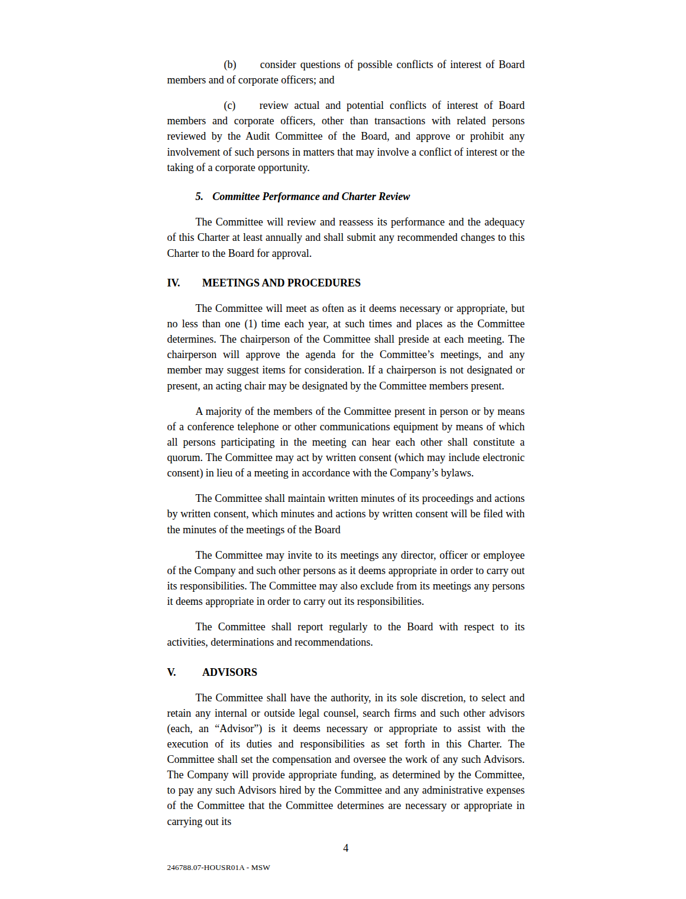(b) consider questions of possible conflicts of interest of Board members and of corporate officers; and
(c) review actual and potential conflicts of interest of Board members and corporate officers, other than transactions with related persons reviewed by the Audit Committee of the Board, and approve or prohibit any involvement of such persons in matters that may involve a conflict of interest or the taking of a corporate opportunity.
5. Committee Performance and Charter Review
The Committee will review and reassess its performance and the adequacy of this Charter at least annually and shall submit any recommended changes to this Charter to the Board for approval.
IV. MEETINGS AND PROCEDURES
The Committee will meet as often as it deems necessary or appropriate, but no less than one (1) time each year, at such times and places as the Committee determines. The chairperson of the Committee shall preside at each meeting. The chairperson will approve the agenda for the Committee’s meetings, and any member may suggest items for consideration. If a chairperson is not designated or present, an acting chair may be designated by the Committee members present.
A majority of the members of the Committee present in person or by means of a conference telephone or other communications equipment by means of which all persons participating in the meeting can hear each other shall constitute a quorum. The Committee may act by written consent (which may include electronic consent) in lieu of a meeting in accordance with the Company’s bylaws.
The Committee shall maintain written minutes of its proceedings and actions by written consent, which minutes and actions by written consent will be filed with the minutes of the meetings of the Board
The Committee may invite to its meetings any director, officer or employee of the Company and such other persons as it deems appropriate in order to carry out its responsibilities. The Committee may also exclude from its meetings any persons it deems appropriate in order to carry out its responsibilities.
The Committee shall report regularly to the Board with respect to its activities, determinations and recommendations.
V. ADVISORS
The Committee shall have the authority, in its sole discretion, to select and retain any internal or outside legal counsel, search firms and such other advisors (each, an “Advisor”) is it deems necessary or appropriate to assist with the execution of its duties and responsibilities as set forth in this Charter. The Committee shall set the compensation and oversee the work of any such Advisors. The Company will provide appropriate funding, as determined by the Committee, to pay any such Advisors hired by the Committee and any administrative expenses of the Committee that the Committee determines are necessary or appropriate in carrying out its
4
246788.07-HOUSR01A - MSW